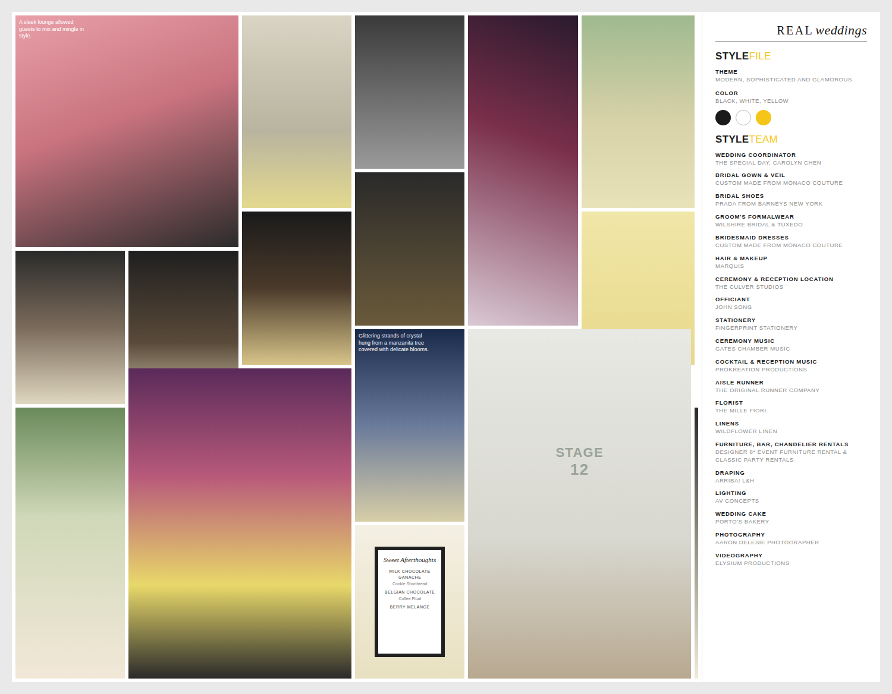A sleek lounge allowed guests to mix and mingle in style.
Glittering strands of crystal hung from a manzanita tree covered with delicate blooms.
Sweet Afterthoughts
Milk Chocolate Ganache
Cookie Shortbread
Belgian Chocolate
Coffee Float
Berry Melange
STAGE
12
Real weddings
STYLE FILE
Theme
Modern, Sophisticated and Glamorous
Color
Black, White, Yellow
STYLE TEAM
Wedding Coordinator
The Special Day, Carolyn Chen
Bridal Gown & Veil
Custom Made from Monaco Couture
Bridal Shoes
Prada from Barneys New York
Groom's Formalwear
Wilshire Bridal & Tuxedo
Bridesmaid Dresses
Custom Made from Monaco Couture
Hair & Makeup
Marquis
Ceremony & Reception Location
The Culver Studios
Officiant
John Song
Stationery
Fingerprint Stationery
Ceremony Music
Gates Chamber Music
Cocktail & Reception Music
Prokreation Productions
Aisle Runner
The Original Runner Company
Florist
The Mille Fiori
Linens
Wildflower Linen
Furniture, Bar, Chandelier Rentals
Designer 8* Event Furniture Rental & Classic Party Rentals
Draping
Arriba! L&H
Lighting
AV Concepts
Wedding Cake
Porto's Bakery
Photography
Aaron Delesie Photographer
Videography
Elysium Productions